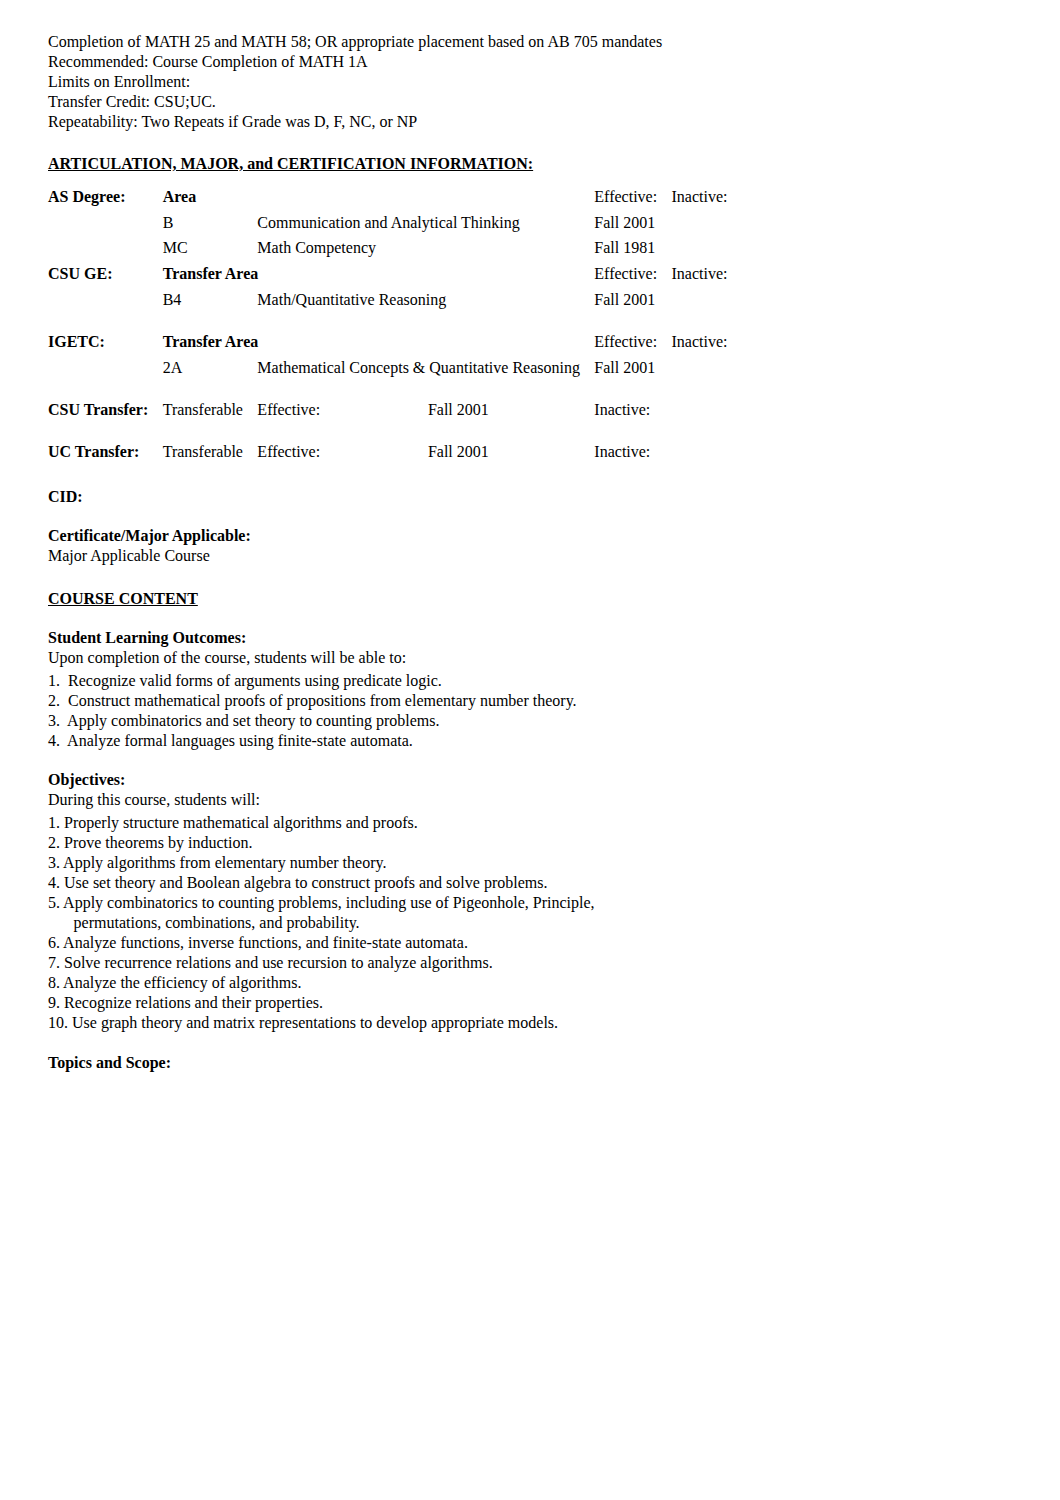Completion of MATH 25 and MATH 58; OR appropriate placement based on AB 705 mandates
Recommended: Course Completion of MATH 1A
Limits on Enrollment:
Transfer Credit: CSU;UC.
Repeatability: Two Repeats if Grade was D, F, NC, or NP
ARTICULATION, MAJOR, and CERTIFICATION INFORMATION:
| AS Degree: | Area | | | Effective: | Inactive: |
| | B | Communication and Analytical Thinking | Fall 2001 | |
| | MC | Math Competency | Fall 1981 | |
| CSU GE: | Transfer Area | Effective: | Inactive: |
| | B4 | Math/Quantitative Reasoning | Fall 2001 | |
| IGETC: | Transfer Area | Effective: | Inactive: |
| | 2A | Mathematical Concepts & Quantitative Reasoning | Fall 2001 | |
| CSU Transfer: | Transferable | Effective: | Fall 2001 | Inactive: | |
| UC Transfer: | Transferable | Effective: | Fall 2001 | Inactive: | |
CID:
Certificate/Major Applicable:
Major Applicable Course
COURSE CONTENT
Student Learning Outcomes:
Upon completion of the course, students will be able to:
1. Recognize valid forms of arguments using predicate logic.
2. Construct mathematical proofs of propositions from elementary number theory.
3. Apply combinatorics and set theory to counting problems.
4. Analyze formal languages using finite-state automata.
Objectives:
During this course, students will:
1. Properly structure mathematical algorithms and proofs.
2. Prove theorems by induction.
3. Apply algorithms from elementary number theory.
4. Use set theory and Boolean algebra to construct proofs and solve problems.
5. Apply combinatorics to counting problems, including use of Pigeonhole, Principle, permutations, combinations, and probability.
6. Analyze functions, inverse functions, and finite-state automata.
7. Solve recurrence relations and use recursion to analyze algorithms.
8. Analyze the efficiency of algorithms.
9. Recognize relations and their properties.
10. Use graph theory and matrix representations to develop appropriate models.
Topics and Scope: